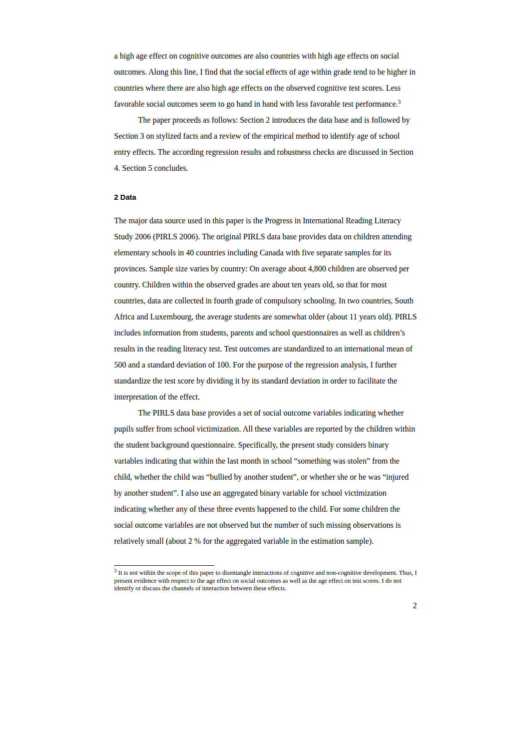a high age effect on cognitive outcomes are also countries with high age effects on social outcomes. Along this line, I find that the social effects of age within grade tend to be higher in countries where there are also high age effects on the observed cognitive test scores. Less favorable social outcomes seem to go hand in hand with less favorable test performance.3
The paper proceeds as follows: Section 2 introduces the data base and is followed by Section 3 on stylized facts and a review of the empirical method to identify age of school entry effects. The according regression results and robustness checks are discussed in Section 4. Section 5 concludes.
2 Data
The major data source used in this paper is the Progress in International Reading Literacy Study 2006 (PIRLS 2006). The original PIRLS data base provides data on children attending elementary schools in 40 countries including Canada with five separate samples for its provinces. Sample size varies by country: On average about 4,800 children are observed per country. Children within the observed grades are about ten years old, so that for most countries, data are collected in fourth grade of compulsory schooling. In two countries, South Africa and Luxembourg, the average students are somewhat older (about 11 years old). PIRLS includes information from students, parents and school questionnaires as well as children’s results in the reading literacy test. Test outcomes are standardized to an international mean of 500 and a standard deviation of 100. For the purpose of the regression analysis, I further standardize the test score by dividing it by its standard deviation in order to facilitate the interpretation of the effect.
The PIRLS data base provides a set of social outcome variables indicating whether pupils suffer from school victimization. All these variables are reported by the children within the student background questionnaire. Specifically, the present study considers binary variables indicating that within the last month in school “something was stolen” from the child, whether the child was “bullied by another student”, or whether she or he was “injured by another student”. I also use an aggregated binary variable for school victimization indicating whether any of these three events happened to the child. For some children the social outcome variables are not observed but the number of such missing observations is relatively small (about 2 % for the aggregated variable in the estimation sample).
3 It is not within the scope of this paper to disentangle interactions of cognitive and non-cognitive development. Thus, I present evidence with respect to the age effect on social outcomes as well as the age effect on test scores. I do not identify or discuss the channels of interaction between these effects.
2